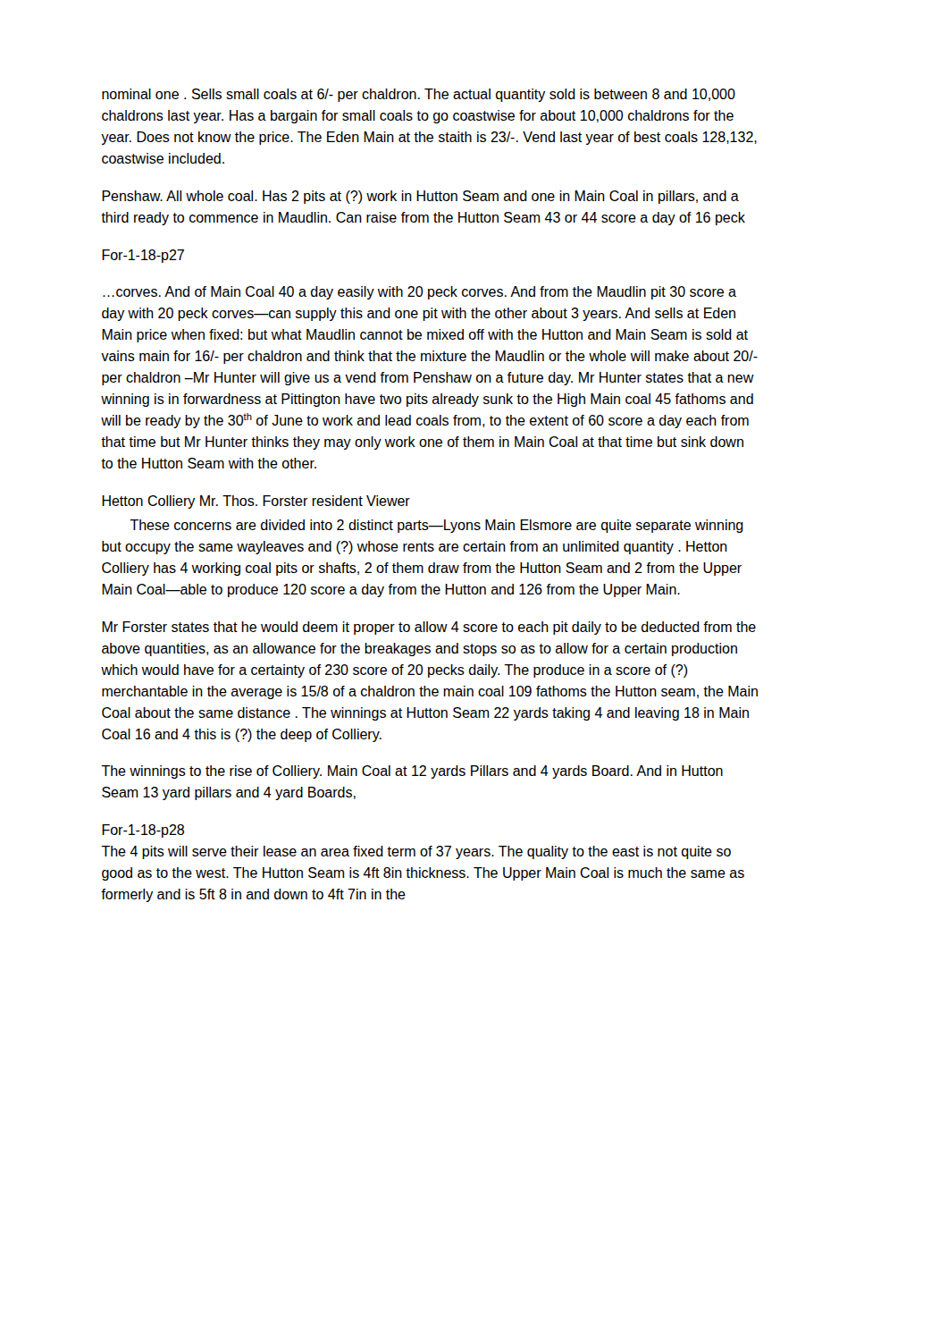nominal one . Sells small coals at 6/- per chaldron. The actual quantity sold is between 8 and 10,000 chaldrons last year. Has a bargain for small coals to go coastwise for about 10,000 chaldrons for the year. Does not know the price. The Eden Main at the staith is 23/-. Vend last year of best coals 128,132, coastwise included.
Penshaw. All whole coal. Has 2 pits at (?) work in Hutton Seam and one in Main Coal in pillars, and a third ready to commence in Maudlin. Can raise from the Hutton Seam 43 or 44 score a day of 16 peck
For-1-18-p27
…corves. And of Main Coal 40 a day easily with 20 peck corves. And from the Maudlin pit 30 score a day with 20 peck corves—can supply this and one pit with the other about 3 years. And sells at Eden Main price when fixed: but what Maudlin cannot be mixed off with the Hutton and Main Seam is sold at vains main for 16/- per chaldron and think that the mixture the Maudlin or the whole will make about 20/- per chaldron –Mr Hunter will give us a vend from Penshaw on a future day. Mr Hunter states that a new winning is in forwardness at Pittington have two pits already sunk to the High Main coal 45 fathoms and will be ready by the 30th of June to work and lead coals from, to the extent of 60 score a day each from that time but Mr Hunter thinks they may only work one of them in Main Coal at that time but sink down to the Hutton Seam with the other.
Hetton Colliery Mr. Thos. Forster resident Viewer
These concerns are divided into 2 distinct parts—Lyons Main Elsmore are quite separate winning but occupy the same wayleaves and (?) whose rents are certain from an unlimited quantity . Hetton Colliery has 4 working coal pits or shafts, 2 of them draw from the Hutton Seam and 2 from the Upper Main Coal—able to produce 120 score a day from the Hutton and 126 from the Upper Main.
Mr Forster states that he would deem it proper to allow 4 score to each pit daily to be deducted from the above quantities, as an allowance for the breakages and stops so as to allow for a certain production which would have for a certainty of 230 score of 20 pecks daily. The produce in a score of (?) merchantable in the average is 15/8 of a chaldron the main coal 109 fathoms the Hutton seam, the Main Coal about the same distance . The winnings at Hutton Seam 22 yards taking 4 and leaving 18 in Main Coal 16 and 4 this is (?) the deep of Colliery.
The winnings to the rise of Colliery. Main Coal at 12 yards Pillars and 4 yards Board. And in Hutton Seam 13 yard pillars and 4 yard Boards,
For-1-18-p28
The 4 pits will serve their lease an area fixed term of 37 years. The quality to the east is not quite so good as to the west. The Hutton Seam is 4ft 8in thickness. The Upper Main Coal is much the same as formerly and is 5ft 8 in and down to 4ft 7in in the